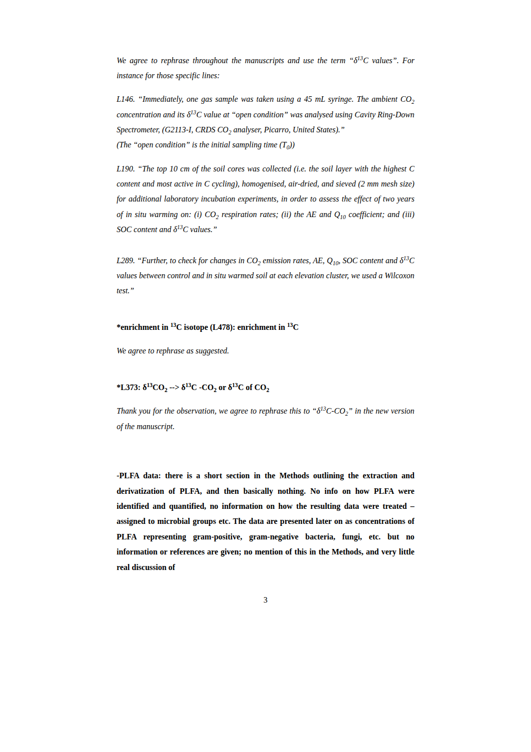We agree to rephrase throughout the manuscripts and use the term “δ13C values”. For instance for those specific lines:
L146. “Immediately, one gas sample was taken using a 45 mL syringe. The ambient CO2 concentration and its δ13C value at “open condition” was analysed using Cavity Ring-Down Spectrometer, (G2113-I, CRDS CO2 analyser, Picarro, United States).”
(The “open condition” is the initial sampling time (T0))
L190. “The top 10 cm of the soil cores was collected (i.e. the soil layer with the highest C content and most active in C cycling), homogenised, air-dried, and sieved (2 mm mesh size) for additional laboratory incubation experiments, in order to assess the effect of two years of in situ warming on: (i) CO2 respiration rates; (ii) the AE and Q10 coefficient; and (iii) SOC content and δ13C values.”
L289. “Further, to check for changes in CO2 emission rates, AE, Q10, SOC content and δ13C values between control and in situ warmed soil at each elevation cluster, we used a Wilcoxon test.”
*enrichment in 13C isotope (L478): enrichment in 13C
We agree to rephrase as suggested.
*L373: δ13CO2 --> δ13C -CO2 or δ13C of CO2
Thank you for the observation, we agree to rephrase this to “δ13C-CO2” in the new version of the manuscript.
-PLFA data: there is a short section in the Methods outlining the extraction and derivatization of PLFA, and then basically nothing. No info on how PLFA were identified and quantified, no information on how the resulting data were treated – assigned to microbial groups etc. The data are presented later on as concentrations of PLFA representing gram-positive, gram-negative bacteria, fungi, etc. but no information or references are given; no mention of this in the Methods, and very little real discussion of
3